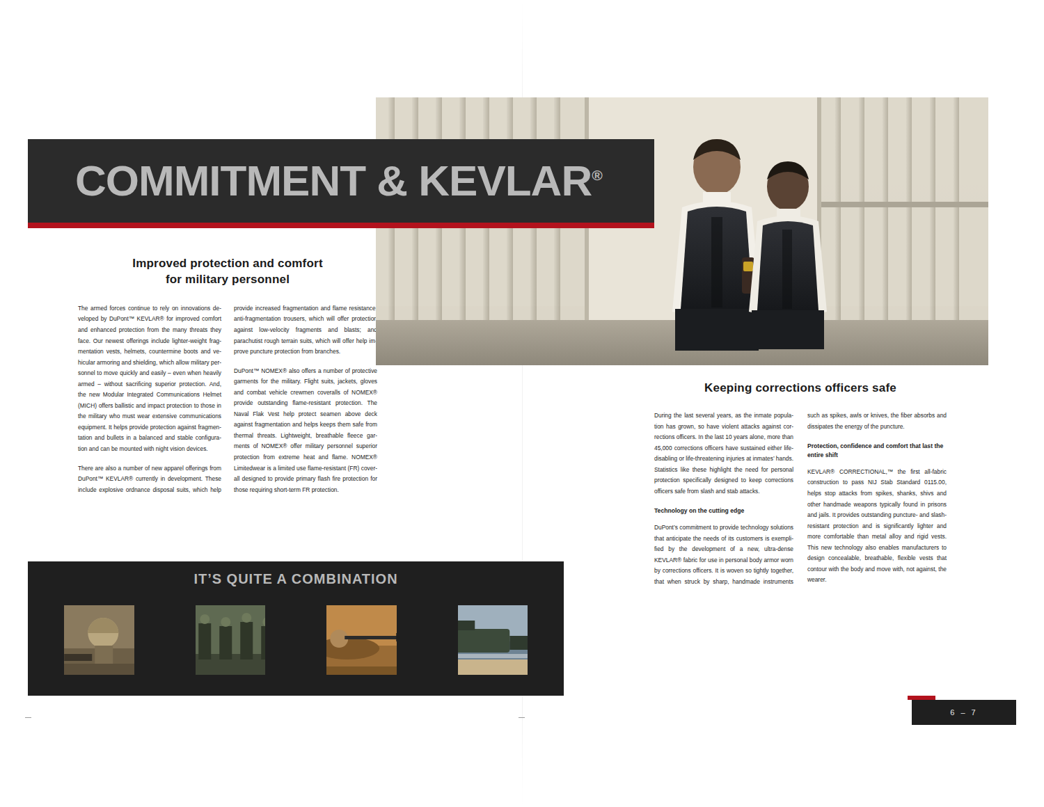COMMITMENT & KEVLAR®
Improved protection and comfort
for military personnel
The armed forces continue to rely on innovations developed by DuPont™ KEVLAR® for improved comfort and enhanced protection from the many threats they face. Our newest offerings include lighter-weight fragmentation vests, helmets, countermine boots and vehicular armoring and shielding, which allow military personnel to move quickly and easily – even when heavily armed – without sacrificing superior protection. And, the new Modular Integrated Communications Helmet (MICH) offers ballistic and impact protection to those in the military who must wear extensive communications equipment. It helps provide protection against fragmentation and bullets in a balanced and stable configuration and can be mounted with night vision devices.
There are also a number of new apparel offerings from DuPont™ KEVLAR® currently in development. These include explosive ordnance disposal suits, which help provide increased fragmentation and flame resistance; anti-fragmentation trousers, which will offer protection against low-velocity fragments and blasts; and parachutist rough terrain suits, which will offer help improve puncture protection from branches.
DuPont™ NOMEX® also offers a number of protective garments for the military. Flight suits, jackets, gloves and combat vehicle crewmen coveralls of NOMEX® provide outstanding flame-resistant protection. The Naval Flak Vest help protect seamen above deck against fragmentation and helps keeps them safe from thermal threats. Lightweight, breathable fleece garments of NOMEX® offer military personnel superior protection from extreme heat and flame. NOMEX® Limitedwear is a limited use flame-resistant (FR) coverall designed to provide primary flash fire protection for those requiring short-term FR protection.
Keeping corrections officers safe
During the last several years, as the inmate population has grown, so have violent attacks against corrections officers. In the last 10 years alone, more than 45,000 corrections officers have sustained either life-disabling or life-threatening injuries at inmates’ hands. Statistics like these highlight the need for personal protection specifically designed to keep corrections officers safe from slash and stab attacks.
Technology on the cutting edge
DuPont’s commitment to provide technology solutions that anticipate the needs of its customers is exemplified by the development of a new, ultra-dense KEVLAR® fabric for use in personal body armor worn by corrections officers. It is woven so tightly together, that when struck by sharp, handmade instruments such as spikes, awls or knives, the fiber absorbs and dissipates the energy of the puncture.
Protection, confidence and comfort that last the entire shift
KEVLAR® CORRECTIONAL,™ the first all-fabric construction to pass NIJ Stab Standard 0115.00, helps stop attacks from spikes, shanks, shivs and other handmade weapons typically found in prisons and jails. It provides outstanding puncture- and slash-resistant protection and is significantly lighter and more comfortable than metal alloy and rigid vests. This new technology also enables manufacturers to design concealable, breathable, flexible vests that contour with the body and move with, not against, the wearer.
IT’S QUITE A COMBINATION
6 – 7